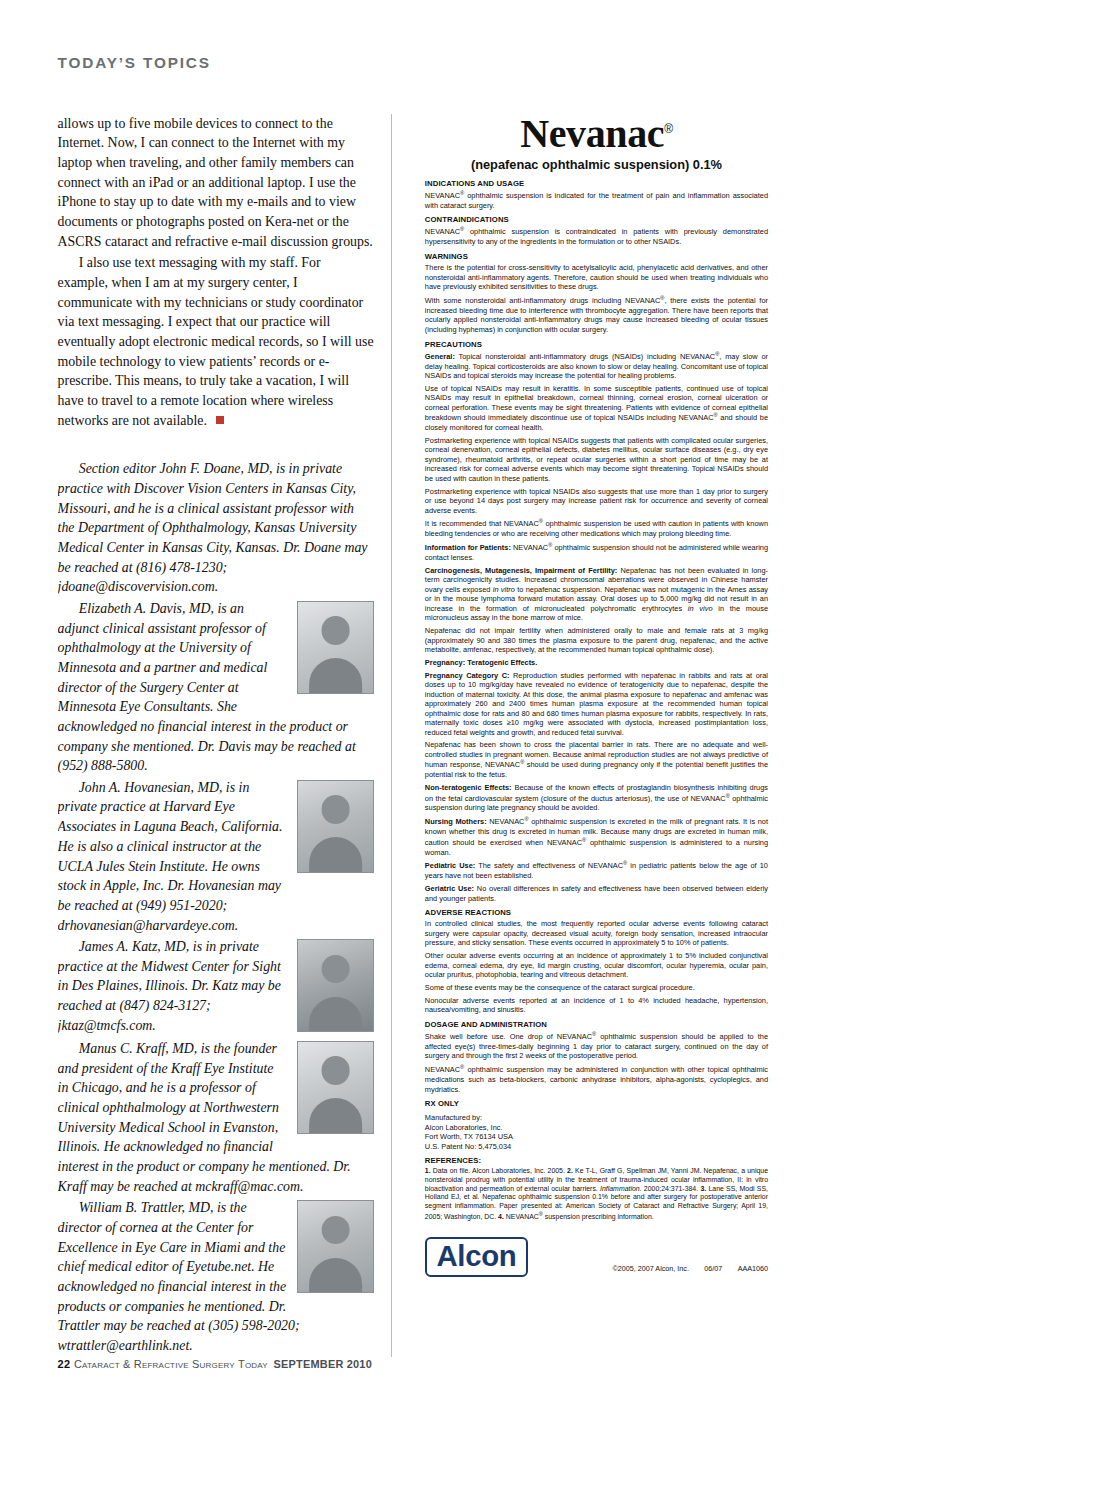TODAY’S TOPICS
allows up to five mobile devices to connect to the Internet. Now, I can connect to the Internet with my laptop when traveling, and other family members can connect with an iPad or an additional laptop. I use the iPhone to stay up to date with my e-mails and to view documents or photographs posted on Kera-net or the ASCRS cataract and refractive e-mail discussion groups.
I also use text messaging with my staff. For example, when I am at my surgery center, I communicate with my technicians or study coordinator via text messaging. I expect that our practice will eventually adopt electronic medical records, so I will use mobile technology to view patients’ records or e-prescribe. This means, to truly take a vacation, I will have to travel to a remote location where wireless networks are not available.
Section editor John F. Doane, MD, is in private practice with Discover Vision Centers in Kansas City, Missouri, and he is a clinical assistant professor with the Department of Ophthalmology, Kansas University Medical Center in Kansas City, Kansas. Dr. Doane may be reached at (816) 478-1230; jdoane@discovervision.com.
Elizabeth A. Davis, MD, is an adjunct clinical assistant professor of ophthalmology at the University of Minnesota and a partner and medical director of the Surgery Center at Minnesota Eye Consultants. She acknowledged no financial interest in the product or company she mentioned. Dr. Davis may be reached at (952) 888-5800.
John A. Hovanesian, MD, is in private practice at Harvard Eye Associates in Laguna Beach, California. He is also a clinical instructor at the UCLA Jules Stein Institute. He owns stock in Apple, Inc. Dr. Hovanesian may be reached at (949) 951-2020; drhovanesian@harvardeye.com.
James A. Katz, MD, is in private practice at the Midwest Center for Sight in Des Plaines, Illinois. Dr. Katz may be reached at (847) 824-3127; jktaz@tmcfs.com.
Manus C. Kraff, MD, is the founder and president of the Kraff Eye Institute in Chicago, and he is a professor of clinical ophthalmology at Northwestern University Medical School in Evanston, Illinois. He acknowledged no financial interest in the product or company he mentioned. Dr. Kraff may be reached at mckraff@mac.com.
William B. Trattler, MD, is the director of cornea at the Center for Excellence in Eye Care in Miami and the chief medical editor of Eyetube.net. He acknowledged no financial interest in the products or companies he mentioned. Dr. Trattler may be reached at (305) 598-2020; wtrattler@earthlink.net.
Nevanac®
(nepafenac ophthalmic suspension) 0.1%
Indications and Usage
NEVANAC® ophthalmic suspension is indicated for the treatment of pain and inflammation associated with cataract surgery.
Contraindications
NEVANAC® ophthalmic suspension is contraindicated in patients with previously demonstrated hypersensitivity to any of the ingredients in the formulation or to other NSAIDs.
Warnings
There is the potential for cross-sensitivity to acetylsalicylic acid, phenylacetic acid derivatives, and other nonsteroidal anti-inflammatory agents. Therefore, caution should be used when treating individuals who have previously exhibited sensitivities to these drugs.
With some nonsteroidal anti-inflammatory drugs including NEVANAC®, there exists the potential for increased bleeding time due to interference with thrombocyte aggregation. There have been reports that ocularly applied nonsteroidal anti-inflammatory drugs may cause increased bleeding of ocular tissues (including hyphemas) in conjunction with ocular surgery.
Precautions
General: Topical nonsteroidal anti-inflammatory drugs (NSAIDs) including NEVANAC®, may slow or delay healing. Topical corticosteroids are also known to slow or delay healing. Concomitant use of topical NSAIDs and topical steroids may increase the potential for healing problems.
Use of topical NSAIDs may result in keratitis. In some susceptible patients, continued use of topical NSAIDs may result in epithelial breakdown, corneal thinning, corneal erosion, corneal ulceration or corneal perforation. These events may be sight threatening. Patients with evidence of corneal epithelial breakdown should immediately discontinue use of topical NSAIDs including NEVANAC® and should be closely monitored for corneal health.
Postmarketing experience with topical NSAIDs suggests that patients with complicated ocular surgeries, corneal denervation, corneal epithelial defects, diabetes mellitus, ocular surface diseases (e.g., dry eye syndrome), rheumatoid arthritis, or repeat ocular surgeries within a short period of time may be at increased risk for corneal adverse events which may become sight threatening. Topical NSAIDs should be used with caution in these patients.
Postmarketing experience with topical NSAIDs also suggests that use more than 1 day prior to surgery or use beyond 14 days post surgery may increase patient risk for occurrence and severity of corneal adverse events.
It is recommended that NEVANAC® ophthalmic suspension be used with caution in patients with known bleeding tendencies or who are receiving other medications which may prolong bleeding time.
Information for Patients: NEVANAC® ophthalmic suspension should not be administered while wearing contact lenses.
Carcinogenesis, Mutagenesis, Impairment of Fertility: Nepafenac has not been evaluated in long-term carcinogenicity studies. Increased chromosomal aberrations were observed in Chinese hamster ovary cells exposed in vitro to nepafenac suspension. Nepafenac was not mutagenic in the Ames assay or in the mouse lymphoma forward mutation assay. Oral doses up to 5,000 mg/kg did not result in an increase in the formation of micronucleated polychromatic erythrocytes in vivo in the mouse micronucleus assay in the bone marrow of mice.
Nepafenac did not impair fertility when administered orally to male and female rats at 3 mg/kg (approximately 90 and 380 times the plasma exposure to the parent drug, nepafenac, and the active metabolite, amfenac, respectively, at the recommended human topical ophthalmic dose).
Pregnancy: Teratogenic Effects.
Pregnancy Category C: Reproduction studies performed with nepafenac in rabbits and rats at oral doses up to 10 mg/kg/day have revealed no evidence of teratogenicity due to nepafenac, despite the induction of maternal toxicity. At this dose, the animal plasma exposure to nepafenac and amfenac was approximately 260 and 2400 times human plasma exposure at the recommended human topical ophthalmic dose for rats and 80 and 680 times human plasma exposure for rabbits, respectively. In rats, maternally toxic doses ≥10 mg/kg were associated with dystocia, increased postimplantation loss, reduced fetal weights and growth, and reduced fetal survival.
Nepafenac has been shown to cross the placental barrier in rats. There are no adequate and well-controlled studies in pregnant women. Because animal reproduction studies are not always predictive of human response, NEVANAC® should be used during pregnancy only if the potential benefit justifies the potential risk to the fetus.
Non-teratogenic Effects: Because of the known effects of prostaglandin biosynthesis inhibiting drugs on the fetal cardiovascular system (closure of the ductus arteriosus), the use of NEVANAC® ophthalmic suspension during late pregnancy should be avoided.
Nursing Mothers: NEVANAC® ophthalmic suspension is excreted in the milk of pregnant rats. It is not known whether this drug is excreted in human milk. Because many drugs are excreted in human milk, caution should be exercised when NEVANAC® ophthalmic suspension is administered to a nursing woman.
Pediatric Use: The safety and effectiveness of NEVANAC® in pediatric patients below the age of 10 years have not been established.
Geriatric Use: No overall differences in safety and effectiveness have been observed between elderly and younger patients.
Adverse Reactions
In controlled clinical studies, the most frequently reported ocular adverse events following cataract surgery were capsular opacity, decreased visual acuity, foreign body sensation, increased intraocular pressure, and sticky sensation. These events occurred in approximately 5 to 10% of patients.
Other ocular adverse events occurring at an incidence of approximately 1 to 5% included conjunctival edema, corneal edema, dry eye, lid margin crusting, ocular discomfort, ocular hyperemia, ocular pain, ocular pruritus, photophobia, tearing and vitreous detachment.
Some of these events may be the consequence of the cataract surgical procedure.
Nonocular adverse events reported at an incidence of 1 to 4% included headache, hypertension, nausea/vomiting, and sinusitis.
Dosage and Administration
Shake well before use. One drop of NEVANAC® ophthalmic suspension should be applied to the affected eye(s) three-times-daily beginning 1 day prior to cataract surgery, continued on the day of surgery and through the first 2 weeks of the postoperative period.
NEVANAC® ophthalmic suspension may be administered in conjunction with other topical ophthalmic medications such as beta-blockers, carbonic anhydrase inhibitors, alpha-agonists, cycloplegics, and mydriatics.
Rx Only
Manufactured by:
Alcon Laboratories, Inc.
Fort Worth, TX 76134 USA
U.S. Patent No: 5,475,034
References:
1. Data on file. Alcon Laboratories, Inc. 2005. 2. Ke T-L, Graff G, Spellman JM, Yanni JM. Nepafenac, a unique nonsteroidal prodrug with potential utility in the treatment of trauma-induced ocular inflammation, II: in vitro bioactivation and permeation of external ocular barriers. Inflammation. 2000;24:371-384. 3. Lane SS, Modi SS, Holland EJ, et al. Nepafenac ophthalmic suspension 0.1% before and after surgery for postoperative anterior segment inflammation. Paper presented at: American Society of Cataract and Refractive Surgery; April 19, 2005; Washington, DC. 4. NEVANAC® suspension prescribing information.
Alcon
©2005, 2007 Alcon, Inc.06/07 AAA1060
22 Cataract & Refractive Surgery Today SEPTEMBER 2010